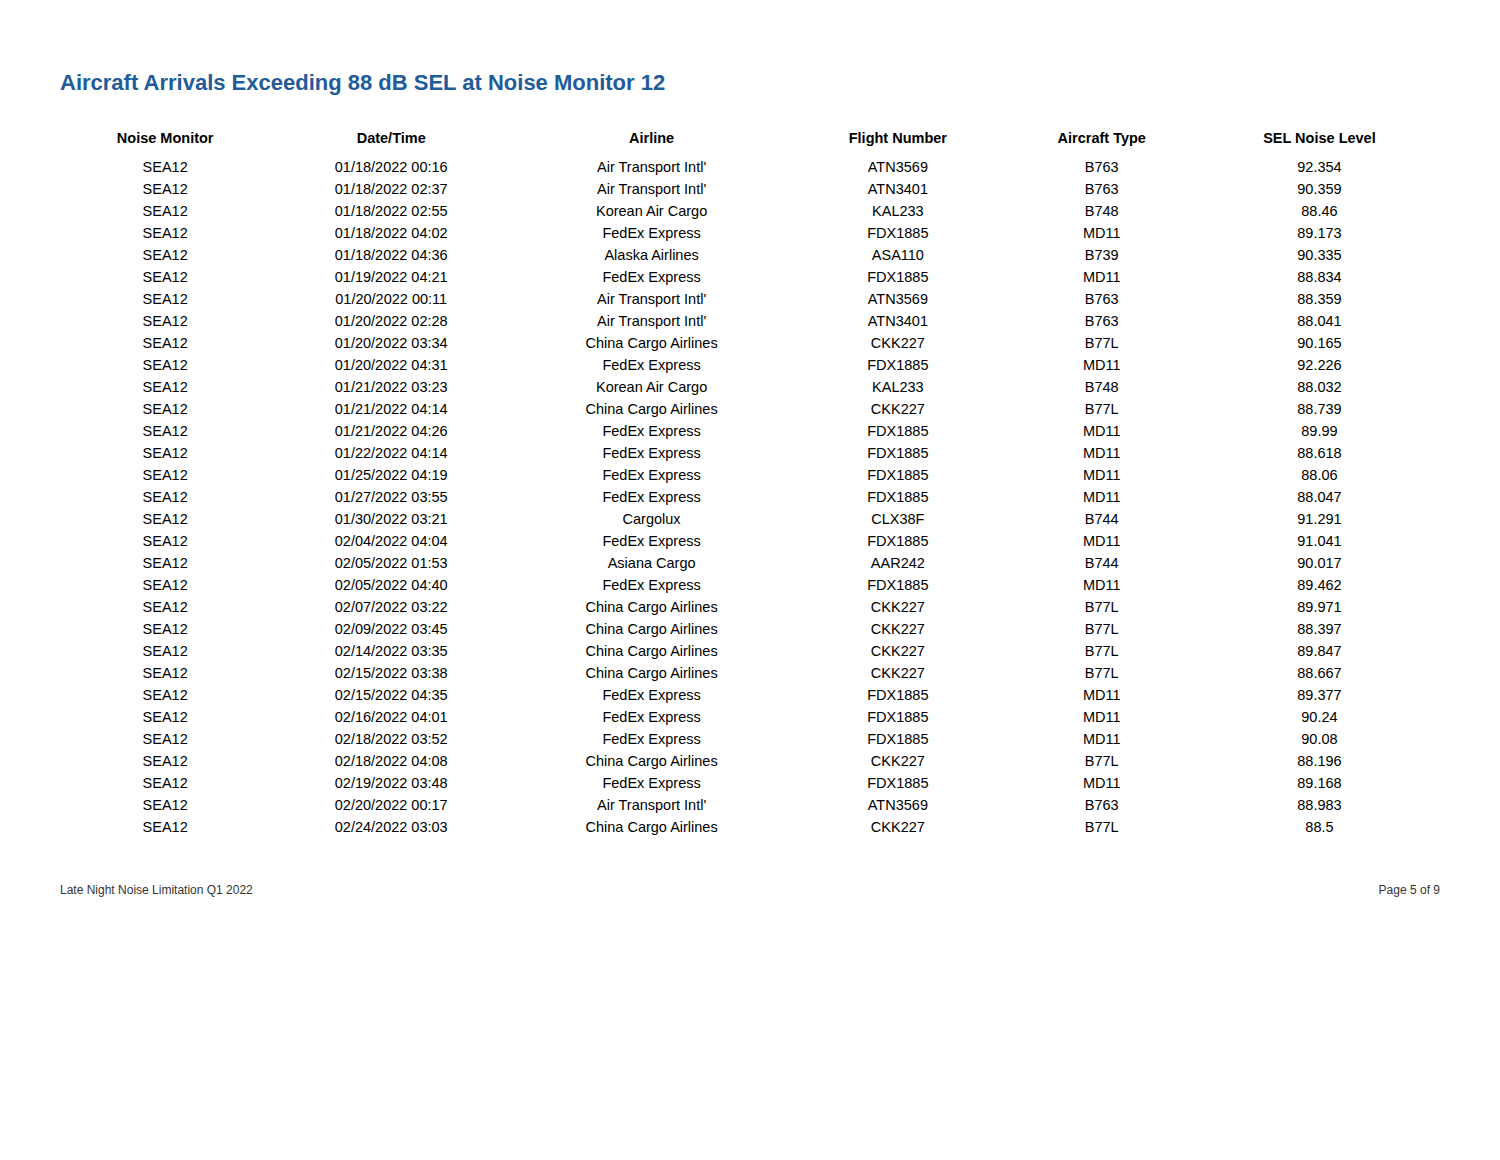Aircraft Arrivals Exceeding 88 dB SEL at Noise Monitor 12
| Noise Monitor | Date/Time | Airline | Flight Number | Aircraft Type | SEL Noise Level |
| --- | --- | --- | --- | --- | --- |
| SEA12 | 01/18/2022 00:16 | Air Transport Intl' | ATN3569 | B763 | 92.354 |
| SEA12 | 01/18/2022 02:37 | Air Transport Intl' | ATN3401 | B763 | 90.359 |
| SEA12 | 01/18/2022 02:55 | Korean Air Cargo | KAL233 | B748 | 88.46 |
| SEA12 | 01/18/2022 04:02 | FedEx Express | FDX1885 | MD11 | 89.173 |
| SEA12 | 01/18/2022 04:36 | Alaska Airlines | ASA110 | B739 | 90.335 |
| SEA12 | 01/19/2022 04:21 | FedEx Express | FDX1885 | MD11 | 88.834 |
| SEA12 | 01/20/2022 00:11 | Air Transport Intl' | ATN3569 | B763 | 88.359 |
| SEA12 | 01/20/2022 02:28 | Air Transport Intl' | ATN3401 | B763 | 88.041 |
| SEA12 | 01/20/2022 03:34 | China Cargo Airlines | CKK227 | B77L | 90.165 |
| SEA12 | 01/20/2022 04:31 | FedEx Express | FDX1885 | MD11 | 92.226 |
| SEA12 | 01/21/2022 03:23 | Korean Air Cargo | KAL233 | B748 | 88.032 |
| SEA12 | 01/21/2022 04:14 | China Cargo Airlines | CKK227 | B77L | 88.739 |
| SEA12 | 01/21/2022 04:26 | FedEx Express | FDX1885 | MD11 | 89.99 |
| SEA12 | 01/22/2022 04:14 | FedEx Express | FDX1885 | MD11 | 88.618 |
| SEA12 | 01/25/2022 04:19 | FedEx Express | FDX1885 | MD11 | 88.06 |
| SEA12 | 01/27/2022 03:55 | FedEx Express | FDX1885 | MD11 | 88.047 |
| SEA12 | 01/30/2022 03:21 | Cargolux | CLX38F | B744 | 91.291 |
| SEA12 | 02/04/2022 04:04 | FedEx Express | FDX1885 | MD11 | 91.041 |
| SEA12 | 02/05/2022 01:53 | Asiana Cargo | AAR242 | B744 | 90.017 |
| SEA12 | 02/05/2022 04:40 | FedEx Express | FDX1885 | MD11 | 89.462 |
| SEA12 | 02/07/2022 03:22 | China Cargo Airlines | CKK227 | B77L | 89.971 |
| SEA12 | 02/09/2022 03:45 | China Cargo Airlines | CKK227 | B77L | 88.397 |
| SEA12 | 02/14/2022 03:35 | China Cargo Airlines | CKK227 | B77L | 89.847 |
| SEA12 | 02/15/2022 03:38 | China Cargo Airlines | CKK227 | B77L | 88.667 |
| SEA12 | 02/15/2022 04:35 | FedEx Express | FDX1885 | MD11 | 89.377 |
| SEA12 | 02/16/2022 04:01 | FedEx Express | FDX1885 | MD11 | 90.24 |
| SEA12 | 02/18/2022 03:52 | FedEx Express | FDX1885 | MD11 | 90.08 |
| SEA12 | 02/18/2022 04:08 | China Cargo Airlines | CKK227 | B77L | 88.196 |
| SEA12 | 02/19/2022 03:48 | FedEx Express | FDX1885 | MD11 | 89.168 |
| SEA12 | 02/20/2022 00:17 | Air Transport Intl' | ATN3569 | B763 | 88.983 |
| SEA12 | 02/24/2022 03:03 | China Cargo Airlines | CKK227 | B77L | 88.5 |
Late Night Noise Limitation Q1 2022 Page 5 of 9